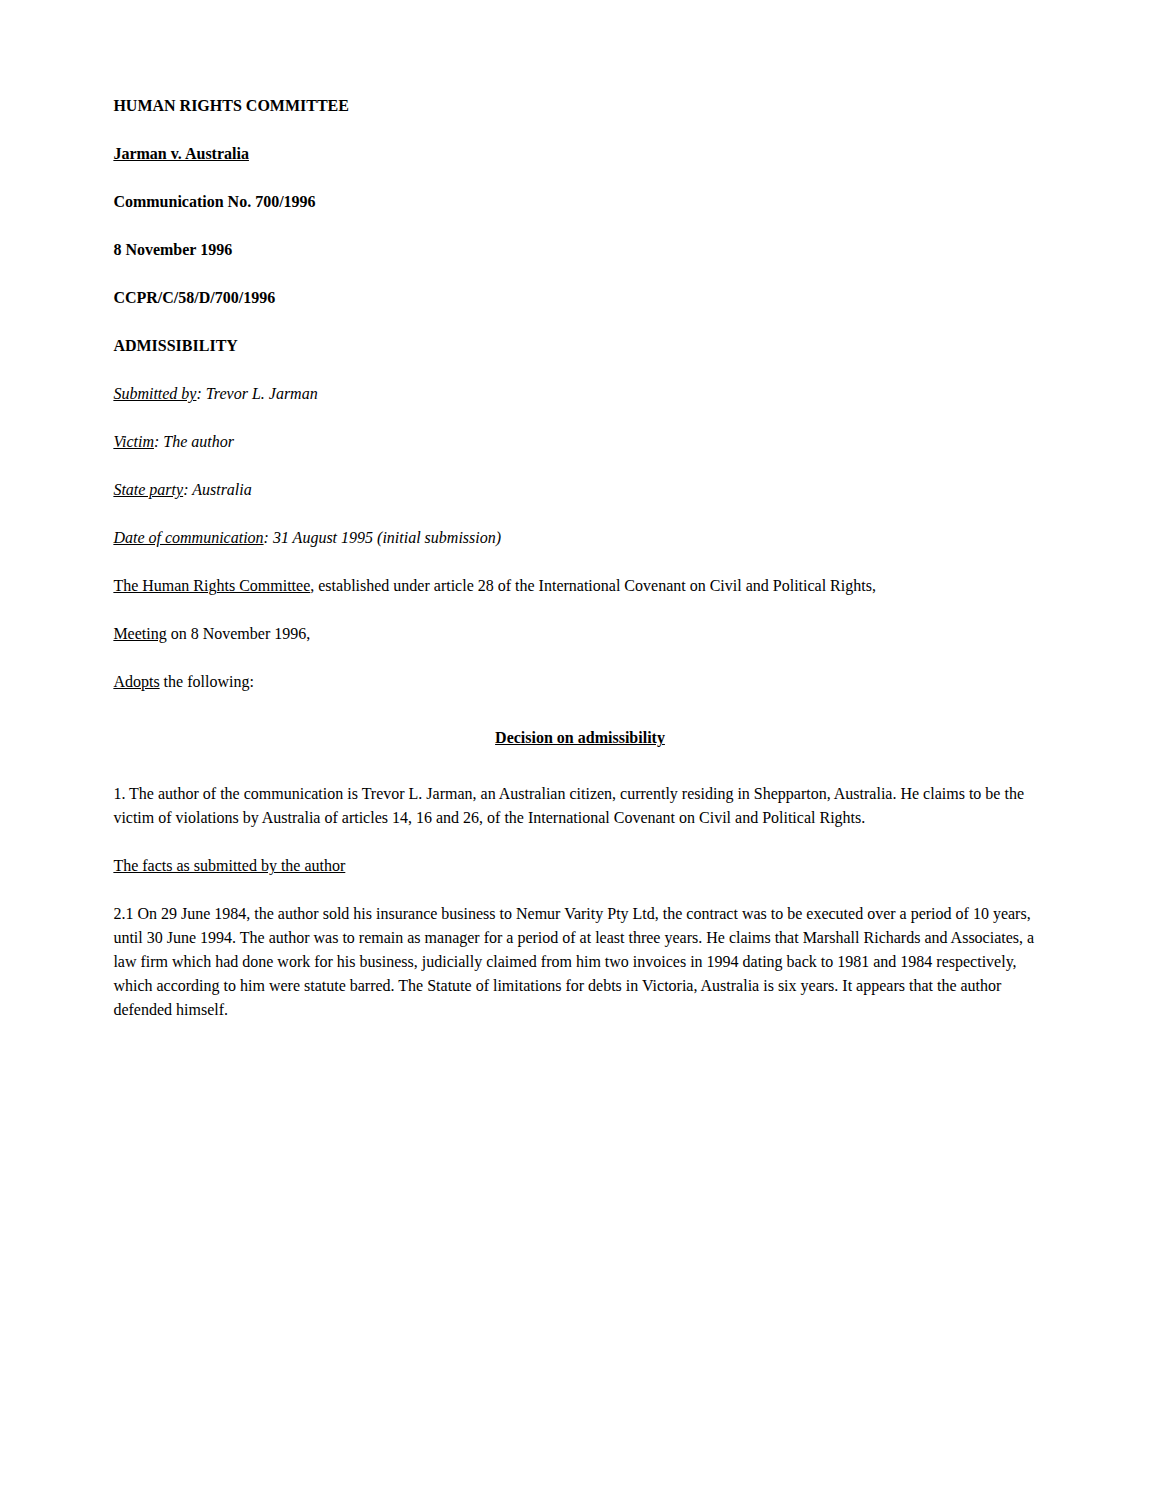Human Rights Committee
Jarman v. Australia
Communication No. 700/1996
8 November 1996
CCPR/C/58/D/700/1996
ADMISSIBILITY
Submitted by: Trevor L. Jarman
Victim: The author
State party: Australia
Date of communication: 31 August 1995 (initial submission)
The Human Rights Committee, established under article 28 of the International Covenant on Civil and Political Rights,
Meeting on 8 November 1996,
Adopts the following:
Decision on admissibility
1. The author of the communication is Trevor L. Jarman, an Australian citizen, currently residing in Shepparton, Australia. He claims to be the victim of violations by Australia of articles 14, 16 and 26, of the International Covenant on Civil and Political Rights.
The facts as submitted by the author
2.1 On 29 June 1984, the author sold his insurance business to Nemur Varity Pty Ltd, the contract was to be executed over a period of 10 years, until 30 June 1994. The author was to remain as manager for a period of at least three years. He claims that Marshall Richards and Associates, a law firm which had done work for his business, judicially claimed from him two invoices in 1994 dating back to 1981 and 1984 respectively, which according to him were statute barred. The Statute of limitations for debts in Victoria, Australia is six years. It appears that the author defended himself.